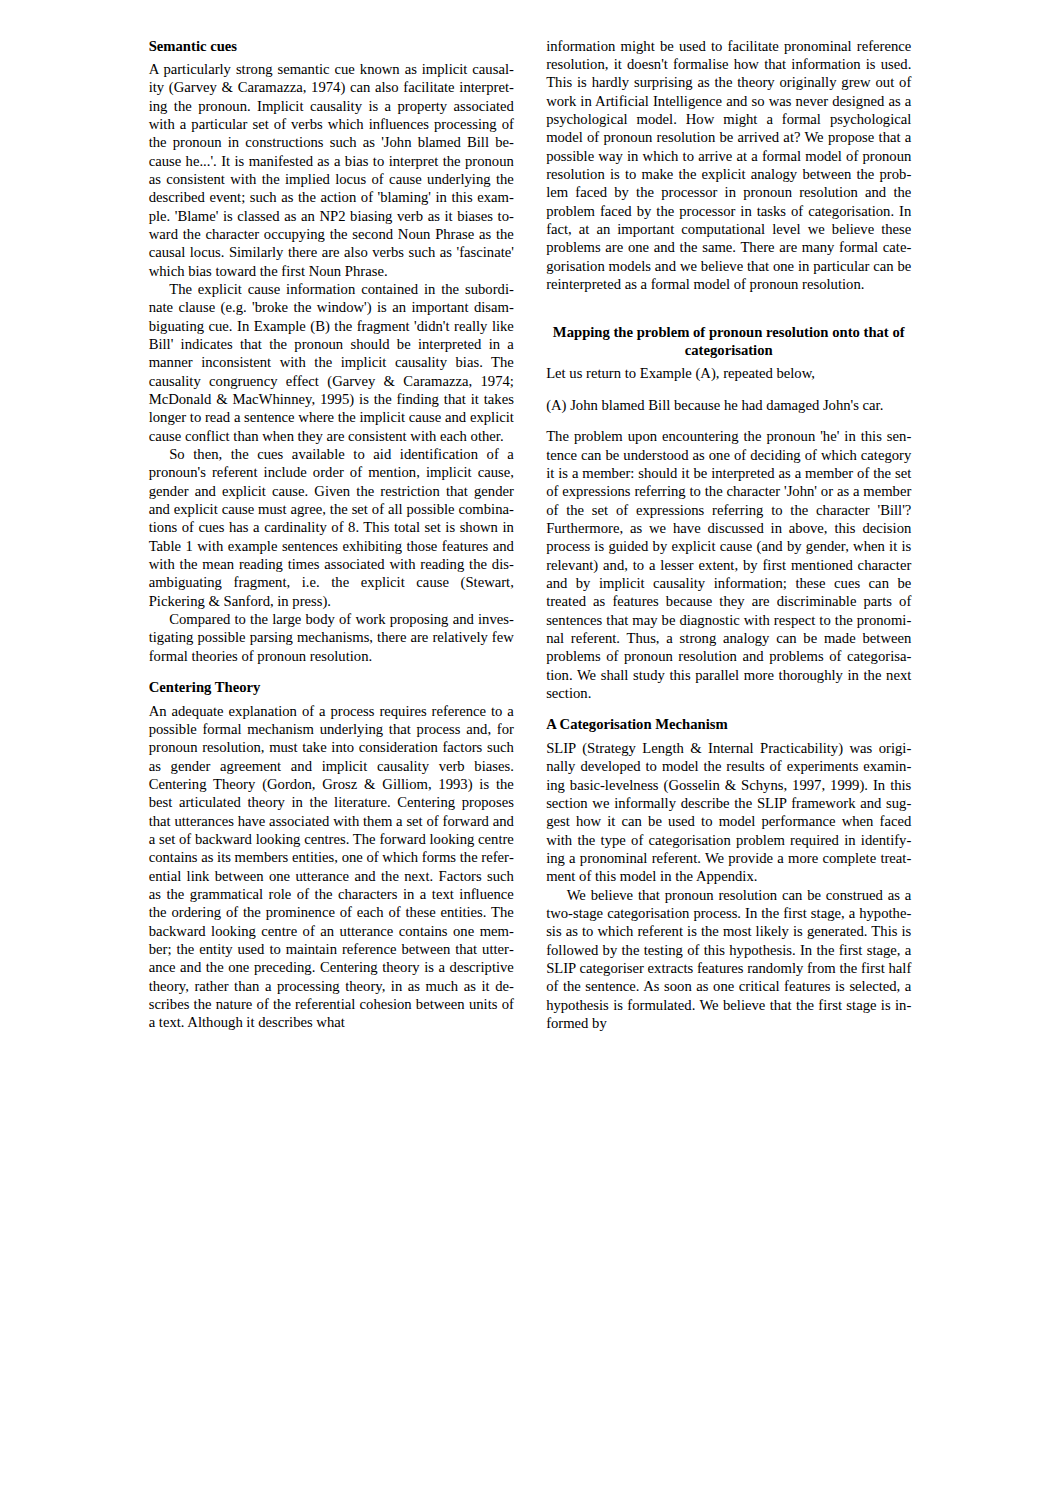Semantic cues
A particularly strong semantic cue known as implicit causality (Garvey & Caramazza, 1974) can also facilitate interpreting the pronoun. Implicit causality is a property associated with a particular set of verbs which influences processing of the pronoun in constructions such as 'John blamed Bill because he...'. It is manifested as a bias to interpret the pronoun as consistent with the implied locus of cause underlying the described event; such as the action of 'blaming' in this example. 'Blame' is classed as an NP2 biasing verb as it biases toward the character occupying the second Noun Phrase as the causal locus. Similarly there are also verbs such as 'fascinate' which bias toward the first Noun Phrase.
The explicit cause information contained in the subordinate clause (e.g. 'broke the window') is an important disambiguating cue. In Example (B) the fragment 'didn't really like Bill' indicates that the pronoun should be interpreted in a manner inconsistent with the implicit causality bias. The causality congruency effect (Garvey & Caramazza, 1974; McDonald & MacWhinney, 1995) is the finding that it takes longer to read a sentence where the implicit cause and explicit cause conflict than when they are consistent with each other.
So then, the cues available to aid identification of a pronoun's referent include order of mention, implicit cause, gender and explicit cause. Given the restriction that gender and explicit cause must agree, the set of all possible combinations of cues has a cardinality of 8. This total set is shown in Table 1 with example sentences exhibiting those features and with the mean reading times associated with reading the disambiguating fragment, i.e. the explicit cause (Stewart, Pickering & Sanford, in press).
Compared to the large body of work proposing and investigating possible parsing mechanisms, there are relatively few formal theories of pronoun resolution.
Centering Theory
An adequate explanation of a process requires reference to a possible formal mechanism underlying that process and, for pronoun resolution, must take into consideration factors such as gender agreement and implicit causality verb biases. Centering Theory (Gordon, Grosz & Gilliom, 1993) is the best articulated theory in the literature. Centering proposes that utterances have associated with them a set of forward and a set of backward looking centres. The forward looking centre contains as its members entities, one of which forms the referential link between one utterance and the next. Factors such as the grammatical role of the characters in a text influence the ordering of the prominence of each of these entities. The backward looking centre of an utterance contains one member; the entity used to maintain reference between that utterance and the one preceding. Centering theory is a descriptive theory, rather than a processing theory, in as much as it describes the nature of the referential cohesion between units of a text. Although it describes what
information might be used to facilitate pronominal reference resolution, it doesn't formalise how that information is used. This is hardly surprising as the theory originally grew out of work in Artificial Intelligence and so was never designed as a psychological model. How might a formal psychological model of pronoun resolution be arrived at? We propose that a possible way in which to arrive at a formal model of pronoun resolution is to make the explicit analogy between the problem faced by the processor in pronoun resolution and the problem faced by the processor in tasks of categorisation. In fact, at an important computational level we believe these problems are one and the same. There are many formal categorisation models and we believe that one in particular can be reinterpreted as a formal model of pronoun resolution.
Mapping the problem of pronoun resolution onto that of categorisation
Let us return to Example (A), repeated below,
(A) John blamed Bill because he had damaged John's car.
The problem upon encountering the pronoun 'he' in this sentence can be understood as one of deciding of which category it is a member: should it be interpreted as a member of the set of expressions referring to the character 'John' or as a member of the set of expressions referring to the character 'Bill'? Furthermore, as we have discussed in above, this decision process is guided by explicit cause (and by gender, when it is relevant) and, to a lesser extent, by first mentioned character and by implicit causality information; these cues can be treated as features because they are discriminable parts of sentences that may be diagnostic with respect to the pronominal referent. Thus, a strong analogy can be made between problems of pronoun resolution and problems of categorisation. We shall study this parallel more thoroughly in the next section.
A Categorisation Mechanism
SLIP (Strategy Length & Internal Practicability) was originally developed to model the results of experiments examining basic-levelness (Gosselin & Schyns, 1997, 1999). In this section we informally describe the SLIP framework and suggest how it can be used to model performance when faced with the type of categorisation problem required in identifying a pronominal referent. We provide a more complete treatment of this model in the Appendix.
We believe that pronoun resolution can be construed as a two-stage categorisation process. In the first stage, a hypothesis as to which referent is the most likely is generated. This is followed by the testing of this hypothesis. In the first stage, a SLIP categoriser extracts features randomly from the first half of the sentence. As soon as one critical features is selected, a hypothesis is formulated. We believe that the first stage is informed by